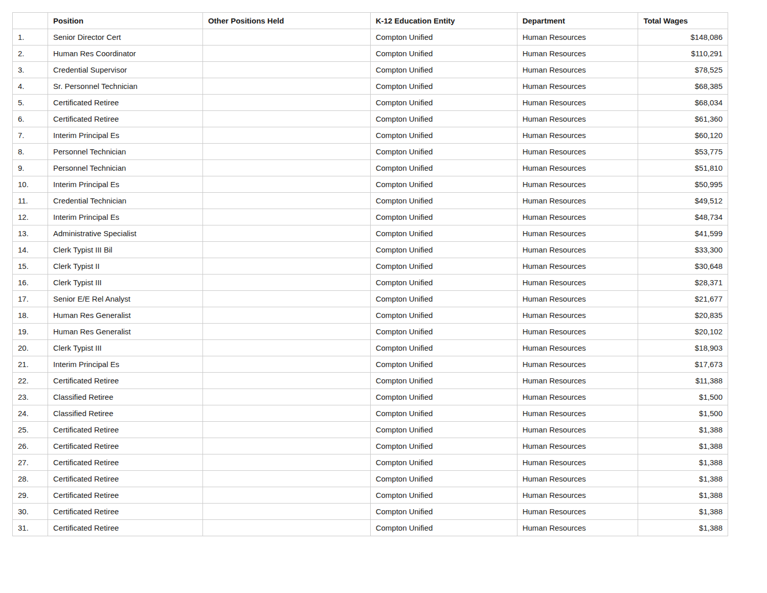Compton Unified — Human Resources Department Total Wages
| | Position | Other Positions Held | K-12 Education Entity | Department | Total Wages |
| --- | --- | --- | --- | --- | --- |
| 1. | Senior Director Cert | | Compton Unified | Human Resources | $148,086 |
| 2. | Human Res Coordinator | | Compton Unified | Human Resources | $110,291 |
| 3. | Credential Supervisor | | Compton Unified | Human Resources | $78,525 |
| 4. | Sr. Personnel Technician | | Compton Unified | Human Resources | $68,385 |
| 5. | Certificated Retiree | | Compton Unified | Human Resources | $68,034 |
| 6. | Certificated Retiree | | Compton Unified | Human Resources | $61,360 |
| 7. | Interim Principal Es | | Compton Unified | Human Resources | $60,120 |
| 8. | Personnel Technician | | Compton Unified | Human Resources | $53,775 |
| 9. | Personnel Technician | | Compton Unified | Human Resources | $51,810 |
| 10. | Interim Principal Es | | Compton Unified | Human Resources | $50,995 |
| 11. | Credential Technician | | Compton Unified | Human Resources | $49,512 |
| 12. | Interim Principal Es | | Compton Unified | Human Resources | $48,734 |
| 13. | Administrative Specialist | | Compton Unified | Human Resources | $41,599 |
| 14. | Clerk Typist III Bil | | Compton Unified | Human Resources | $33,300 |
| 15. | Clerk Typist II | | Compton Unified | Human Resources | $30,648 |
| 16. | Clerk Typist III | | Compton Unified | Human Resources | $28,371 |
| 17. | Senior E/E Rel Analyst | | Compton Unified | Human Resources | $21,677 |
| 18. | Human Res Generalist | | Compton Unified | Human Resources | $20,835 |
| 19. | Human Res Generalist | | Compton Unified | Human Resources | $20,102 |
| 20. | Clerk Typist III | | Compton Unified | Human Resources | $18,903 |
| 21. | Interim Principal Es | | Compton Unified | Human Resources | $17,673 |
| 22. | Certificated Retiree | | Compton Unified | Human Resources | $11,388 |
| 23. | Classified Retiree | | Compton Unified | Human Resources | $1,500 |
| 24. | Classified Retiree | | Compton Unified | Human Resources | $1,500 |
| 25. | Certificated Retiree | | Compton Unified | Human Resources | $1,388 |
| 26. | Certificated Retiree | | Compton Unified | Human Resources | $1,388 |
| 27. | Certificated Retiree | | Compton Unified | Human Resources | $1,388 |
| 28. | Certificated Retiree | | Compton Unified | Human Resources | $1,388 |
| 29. | Certificated Retiree | | Compton Unified | Human Resources | $1,388 |
| 30. | Certificated Retiree | | Compton Unified | Human Resources | $1,388 |
| 31. | Certificated Retiree | | Compton Unified | Human Resources | $1,388 |